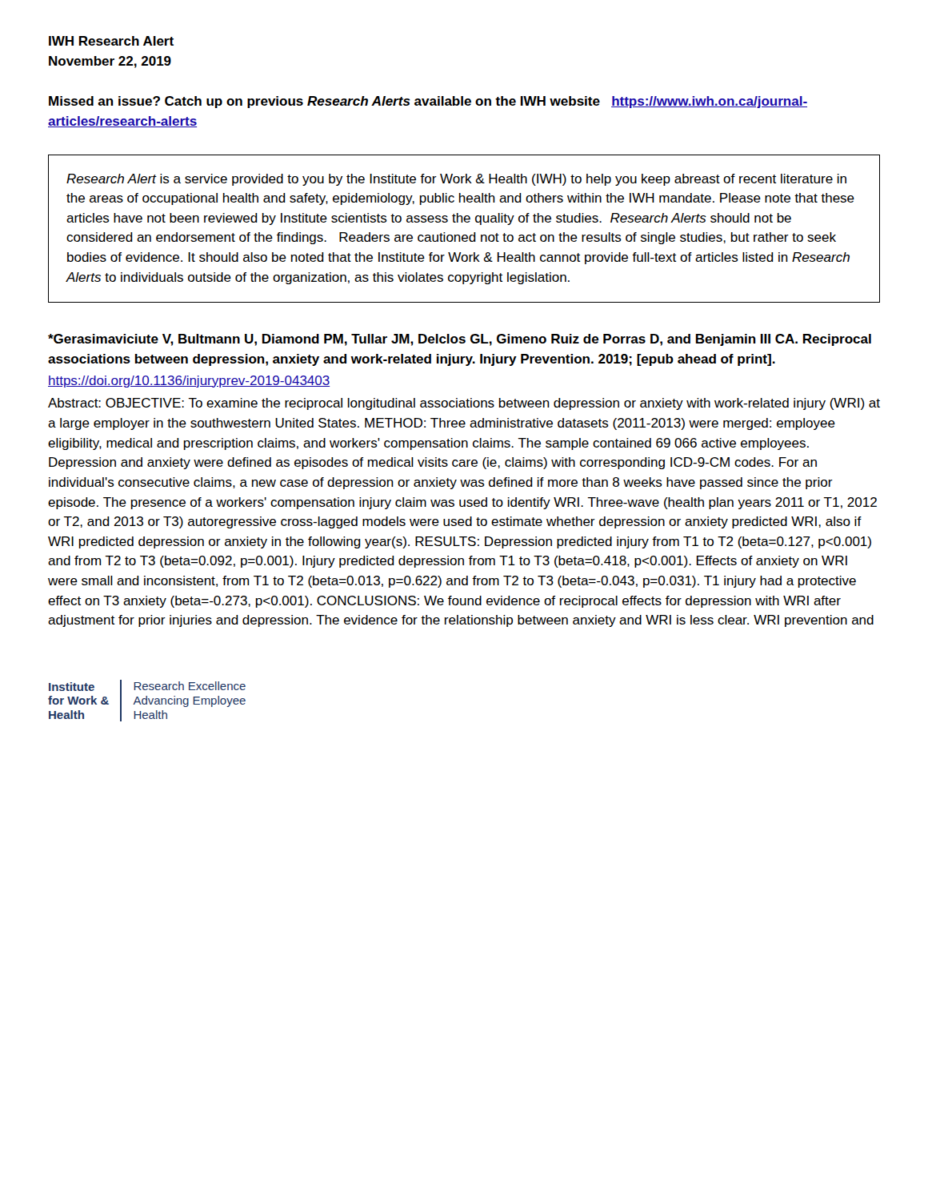IWH Research Alert
November 22, 2019
Missed an issue? Catch up on previous Research Alerts available on the IWH website https://www.iwh.on.ca/journal-articles/research-alerts
Research Alert is a service provided to you by the Institute for Work & Health (IWH) to help you keep abreast of recent literature in the areas of occupational health and safety, epidemiology, public health and others within the IWH mandate. Please note that these articles have not been reviewed by Institute scientists to assess the quality of the studies. Research Alerts should not be considered an endorsement of the findings. Readers are cautioned not to act on the results of single studies, but rather to seek bodies of evidence. It should also be noted that the Institute for Work & Health cannot provide full-text of articles listed in Research Alerts to individuals outside of the organization, as this violates copyright legislation.
*Gerasimaviciute V, Bultmann U, Diamond PM, Tullar JM, Delclos GL, Gimeno Ruiz de Porras D, and Benjamin III CA. Reciprocal associations between depression, anxiety and work-related injury. Injury Prevention. 2019; [epub ahead of print].
https://doi.org/10.1136/injuryprev-2019-043403
Abstract: OBJECTIVE: To examine the reciprocal longitudinal associations between depression or anxiety with work-related injury (WRI) at a large employer in the southwestern United States. METHOD: Three administrative datasets (2011-2013) were merged: employee eligibility, medical and prescription claims, and workers' compensation claims. The sample contained 69 066 active employees. Depression and anxiety were defined as episodes of medical visits care (ie, claims) with corresponding ICD-9-CM codes. For an individual's consecutive claims, a new case of depression or anxiety was defined if more than 8 weeks have passed since the prior episode. The presence of a workers' compensation injury claim was used to identify WRI. Three-wave (health plan years 2011 or T1, 2012 or T2, and 2013 or T3) autoregressive cross-lagged models were used to estimate whether depression or anxiety predicted WRI, also if WRI predicted depression or anxiety in the following year(s). RESULTS: Depression predicted injury from T1 to T2 (beta=0.127, p<0.001) and from T2 to T3 (beta=0.092, p=0.001). Injury predicted depression from T1 to T3 (beta=0.418, p<0.001). Effects of anxiety on WRI were small and inconsistent, from T1 to T2 (beta=0.013, p=0.622) and from T2 to T3 (beta=-0.043, p=0.031). T1 injury had a protective effect on T3 anxiety (beta=-0.273, p<0.001). CONCLUSIONS: We found evidence of reciprocal effects for depression with WRI after adjustment for prior injuries and depression. The evidence for the relationship between anxiety and WRI is less clear. WRI prevention and
Institute
for Work &
Health
Research Excellence
Advancing Employee
Health